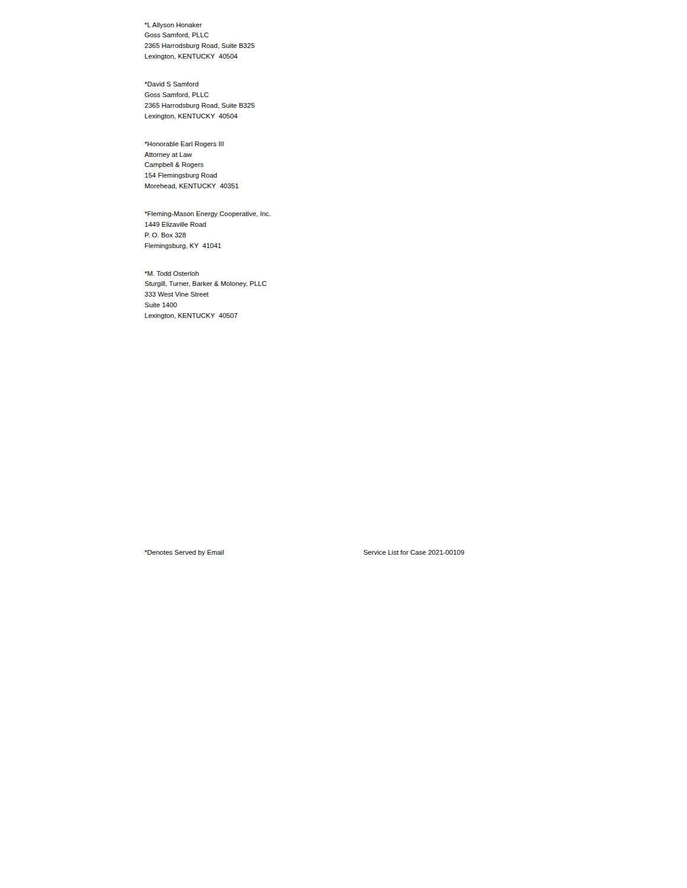*L Allyson Honaker
Goss Samford, PLLC
2365 Harrodsburg Road, Suite B325
Lexington, KENTUCKY 40504
*David S Samford
Goss Samford, PLLC
2365 Harrodsburg Road, Suite B325
Lexington, KENTUCKY 40504
*Honorable Earl Rogers III
Attorney at Law
Campbell & Rogers
154 Flemingsburg Road
Morehead, KENTUCKY 40351
*Fleming-Mason Energy Cooperative, Inc.
1449 Elizaville Road
P. O. Box 328
Flemingsburg, KY 41041
*M. Todd Osterloh
Sturgill, Turner, Barker & Moloney, PLLC
333 West Vine Street
Suite 1400
Lexington, KENTUCKY 40507
*Denotes Served by Email Service List for Case 2021-00109